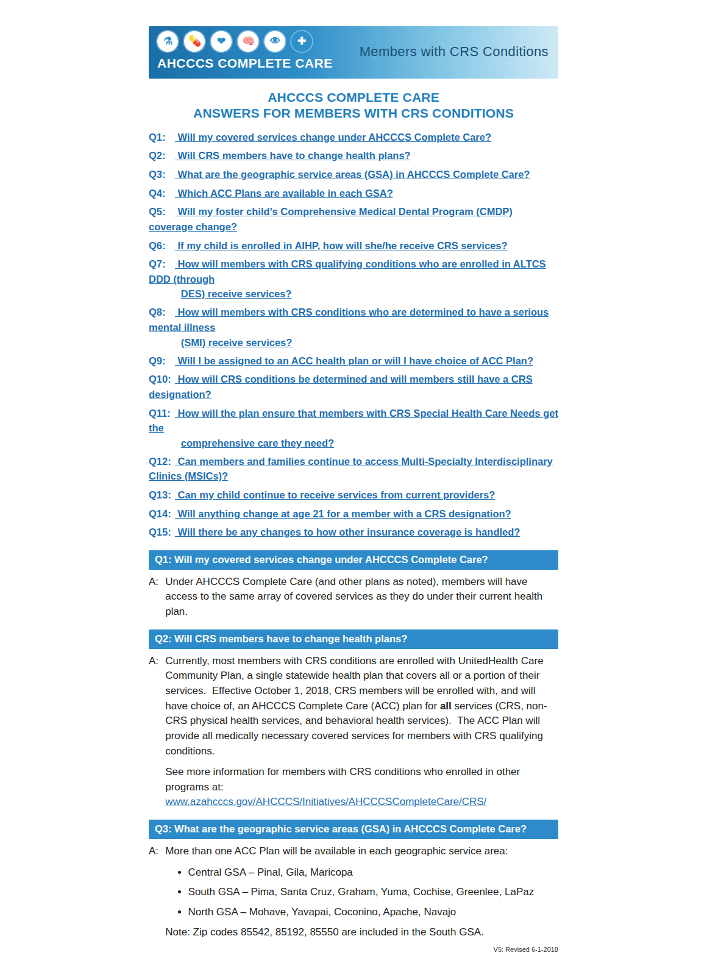⚗ 💊 ❤ 🧠 👁 ✚
AHCCCS COMPLETE CARE
Members with CRS Conditions
AHCCCS COMPLETE CARE
ANSWERS FOR MEMBERS WITH CRS CONDITIONS
Q1: Will my covered services change under AHCCCS Complete Care?
Q2: Will CRS members have to change health plans?
Q3: What are the geographic service areas (GSA) in AHCCCS Complete Care?
Q4: Which ACC Plans are available in each GSA?
Q5: Will my foster child’s Comprehensive Medical Dental Program (CMDP) coverage change?
Q6: If my child is enrolled in AIHP, how will she/he receive CRS services?
Q7: How will members with CRS qualifying conditions who are enrolled in ALTCS DDD (through DES) receive services?
Q8: How will members with CRS conditions who are determined to have a serious mental illness (SMI) receive services?
Q9: Will I be assigned to an ACC health plan or will I have choice of ACC Plan?
Q10: How will CRS conditions be determined and will members still have a CRS designation?
Q11: How will the plan ensure that members with CRS Special Health Care Needs get the comprehensive care they need?
Q12: Can members and families continue to access Multi-Specialty Interdisciplinary Clinics (MSICs)?
Q13: Can my child continue to receive services from current providers?
Q14: Will anything change at age 21 for a member with a CRS designation?
Q15: Will there be any changes to how other insurance coverage is handled?
Q1: Will my covered services change under AHCCCS Complete Care?
A:
Under AHCCCS Complete Care (and other plans as noted), members will have access to the same array of covered services as they do under their current health plan.
Q2: Will CRS members have to change health plans?
A:
Currently, most members with CRS conditions are enrolled with UnitedHealth Care Community Plan, a single statewide health plan that covers all or a portion of their services. Effective October 1, 2018, CRS members will be enrolled with, and will have choice of, an AHCCCS Complete Care (ACC) plan for all services (CRS, non-CRS physical health services, and behavioral health services). The ACC Plan will provide all medically necessary covered services for members with CRS qualifying conditions.
See more information for members with CRS conditions who enrolled in other programs at:
www.azahcccs.gov/AHCCCS/Initiatives/AHCCCSCompleteCare/CRS/
Q3: What are the geographic service areas (GSA) in AHCCCS Complete Care?
A:
More than one ACC Plan will be available in each geographic service area:
Central GSA – Pinal, Gila, Maricopa
South GSA – Pima, Santa Cruz, Graham, Yuma, Cochise, Greenlee, LaPaz
North GSA – Mohave, Yavapai, Coconino, Apache, Navajo
Note: Zip codes 85542, 85192, 85550 are included in the South GSA.
V5: Revised 6-1-2018